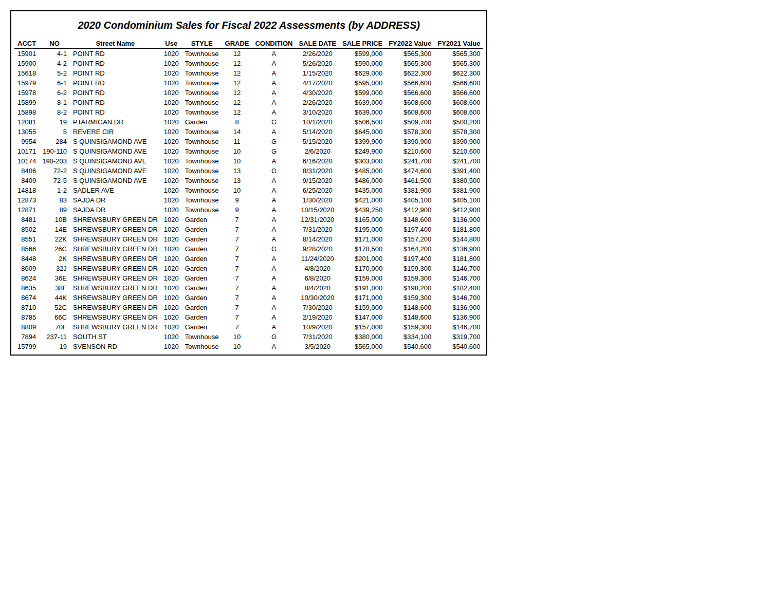2020 Condominium Sales for Fiscal 2022 Assessments (by ADDRESS)
| ACCT | NO | Street Name | Use | STYLE | GRADE | CONDITION | SALE DATE | SALE PRICE | FY2022 Value | FY2021 Value |
| --- | --- | --- | --- | --- | --- | --- | --- | --- | --- | --- |
| 15901 | 4-1 | POINT RD | 1020 | Townhouse | 12 | A | 2/26/2020 | $599,000 | $565,300 | $565,300 |
| 15900 | 4-2 | POINT RD | 1020 | Townhouse | 12 | A | 5/26/2020 | $590,000 | $565,300 | $565,300 |
| 15618 | 5-2 | POINT RD | 1020 | Townhouse | 12 | A | 1/15/2020 | $629,000 | $622,300 | $622,300 |
| 15979 | 6-1 | POINT RD | 1020 | Townhouse | 12 | A | 4/17/2020 | $595,000 | $566,600 | $566,600 |
| 15978 | 6-2 | POINT RD | 1020 | Townhouse | 12 | A | 4/30/2020 | $599,000 | $566,600 | $566,600 |
| 15899 | 8-1 | POINT RD | 1020 | Townhouse | 12 | A | 2/26/2020 | $639,000 | $608,600 | $608,600 |
| 15898 | 8-2 | POINT RD | 1020 | Townhouse | 12 | A | 3/10/2020 | $639,000 | $608,600 | $608,600 |
| 12081 | 19 | PTARMIGAN DR | 1020 | Garden | 8 | G | 10/1/2020 | $506,500 | $509,700 | $500,200 |
| 13055 | 5 | REVERE CIR | 1020 | Townhouse | 14 | A | 5/14/2020 | $645,000 | $578,300 | $578,300 |
| 9954 | 284 | S QUINSIGAMOND AVE | 1020 | Townhouse | 11 | G | 5/15/2020 | $399,900 | $390,900 | $390,900 |
| 10171 | 190-110 | S QUINSIGAMOND AVE | 1020 | Townhouse | 10 | G | 2/6/2020 | $249,900 | $210,600 | $210,600 |
| 10174 | 190-203 | S QUINSIGAMOND AVE | 1020 | Townhouse | 10 | A | 6/16/2020 | $303,000 | $241,700 | $241,700 |
| 8406 | 72-2 | S QUINSIGAMOND AVE | 1020 | Townhouse | 13 | G | 8/31/2020 | $485,000 | $474,600 | $391,400 |
| 8409 | 72-5 | S QUINSIGAMOND AVE | 1020 | Townhouse | 13 | A | 9/15/2020 | $486,000 | $461,500 | $380,500 |
| 14818 | 1-2 | SADLER AVE | 1020 | Townhouse | 10 | A | 6/25/2020 | $435,000 | $381,900 | $381,900 |
| 12873 | 83 | SAJDA DR | 1020 | Townhouse | 9 | A | 1/30/2020 | $421,000 | $405,100 | $405,100 |
| 12871 | 89 | SAJDA DR | 1020 | Townhouse | 9 | A | 10/15/2020 | $439,250 | $412,900 | $412,900 |
| 8481 | 10B | SHREWSBURY GREEN DR | 1020 | Garden | 7 | A | 12/31/2020 | $165,000 | $148,600 | $136,900 |
| 8502 | 14E | SHREWSBURY GREEN DR | 1020 | Garden | 7 | A | 7/31/2020 | $195,000 | $197,400 | $181,800 |
| 8551 | 22K | SHREWSBURY GREEN DR | 1020 | Garden | 7 | A | 8/14/2020 | $171,000 | $157,200 | $144,800 |
| 8566 | 26C | SHREWSBURY GREEN DR | 1020 | Garden | 7 | G | 9/28/2020 | $178,500 | $164,200 | $136,900 |
| 8448 | 2K | SHREWSBURY GREEN DR | 1020 | Garden | 7 | A | 11/24/2020 | $201,000 | $197,400 | $181,800 |
| 8609 | 32J | SHREWSBURY GREEN DR | 1020 | Garden | 7 | A | 4/8/2020 | $170,000 | $159,300 | $146,700 |
| 8624 | 36E | SHREWSBURY GREEN DR | 1020 | Garden | 7 | A | 6/8/2020 | $159,000 | $159,300 | $146,700 |
| 8635 | 38F | SHREWSBURY GREEN DR | 1020 | Garden | 7 | A | 8/4/2020 | $191,000 | $198,200 | $182,400 |
| 8674 | 44K | SHREWSBURY GREEN DR | 1020 | Garden | 7 | A | 10/30/2020 | $171,000 | $159,300 | $146,700 |
| 8710 | 52C | SHREWSBURY GREEN DR | 1020 | Garden | 7 | A | 7/30/2020 | $159,000 | $148,600 | $136,900 |
| 8785 | 66C | SHREWSBURY GREEN DR | 1020 | Garden | 7 | A | 2/19/2020 | $147,000 | $148,600 | $136,900 |
| 8809 | 70F | SHREWSBURY GREEN DR | 1020 | Garden | 7 | A | 10/9/2020 | $157,000 | $159,300 | $146,700 |
| 7894 | 237-11 | SOUTH ST | 1020 | Townhouse | 10 | G | 7/31/2020 | $380,000 | $334,100 | $319,700 |
| 15799 | 19 | SVENSON RD | 1020 | Townhouse | 10 | A | 3/5/2020 | $565,000 | $540,600 | $540,600 |